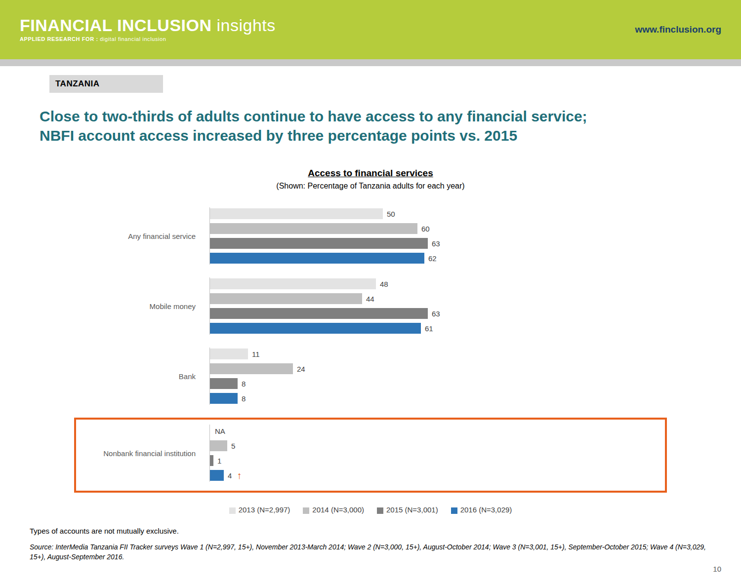FINANCIAL INCLUSION insights
APPLIED RESEARCH FOR : digital financial inclusion
www.finclusion.org
TANZANIA
Close to two-thirds of adults continue to have access to any financial service;
NBFI account access increased by three percentage points vs. 2015
Access to financial services
(Shown: Percentage of Tanzania adults for each year)
Any financial service
50
60
63
62
Mobile money
48
44
63
61
Bank
11
24
8
8
Nonbank financial institution
NA
5
1
4
↑
2013 (N=2,997)
2014 (N=3,000)
2015 (N=3,001)
2016 (N=3,029)
Types of accounts are not mutually exclusive.
Source: InterMedia Tanzania FII Tracker surveys Wave 1 (N=2,997, 15+), November 2013-March 2014; Wave 2 (N=3,000, 15+), August-October 2014; Wave 3 (N=3,001, 15+), September-October 2015; Wave 4 (N=3,029, 15+), August-September 2016.
10